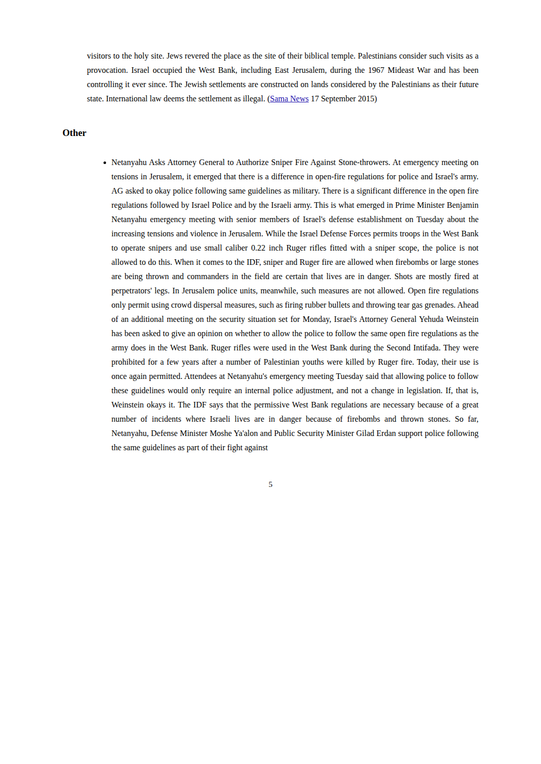visitors to the holy site. Jews revered the place as the site of their biblical temple. Palestinians consider such visits as a provocation. Israel occupied the West Bank, including East Jerusalem, during the 1967 Mideast War and has been controlling it ever since. The Jewish settlements are constructed on lands considered by the Palestinians as their future state. International law deems the settlement as illegal. (Sama News 17 September 2015)
Other
Netanyahu Asks Attorney General to Authorize Sniper Fire Against Stone-throwers. At emergency meeting on tensions in Jerusalem, it emerged that there is a difference in open-fire regulations for police and Israel's army. AG asked to okay police following same guidelines as military. There is a significant difference in the open fire regulations followed by Israel Police and by the Israeli army. This is what emerged in Prime Minister Benjamin Netanyahu emergency meeting with senior members of Israel's defense establishment on Tuesday about the increasing tensions and violence in Jerusalem. While the Israel Defense Forces permits troops in the West Bank to operate snipers and use small caliber 0.22 inch Ruger rifles fitted with a sniper scope, the police is not allowed to do this. When it comes to the IDF, sniper and Ruger fire are allowed when firebombs or large stones are being thrown and commanders in the field are certain that lives are in danger. Shots are mostly fired at perpetrators' legs. In Jerusalem police units, meanwhile, such measures are not allowed. Open fire regulations only permit using crowd dispersal measures, such as firing rubber bullets and throwing tear gas grenades. Ahead of an additional meeting on the security situation set for Monday, Israel's Attorney General Yehuda Weinstein has been asked to give an opinion on whether to allow the police to follow the same open fire regulations as the army does in the West Bank. Ruger rifles were used in the West Bank during the Second Intifada. They were prohibited for a few years after a number of Palestinian youths were killed by Ruger fire. Today, their use is once again permitted. Attendees at Netanyahu's emergency meeting Tuesday said that allowing police to follow these guidelines would only require an internal police adjustment, and not a change in legislation. If, that is, Weinstein okays it. The IDF says that the permissive West Bank regulations are necessary because of a great number of incidents where Israeli lives are in danger because of firebombs and thrown stones. So far, Netanyahu, Defense Minister Moshe Ya'alon and Public Security Minister Gilad Erdan support police following the same guidelines as part of their fight against
5